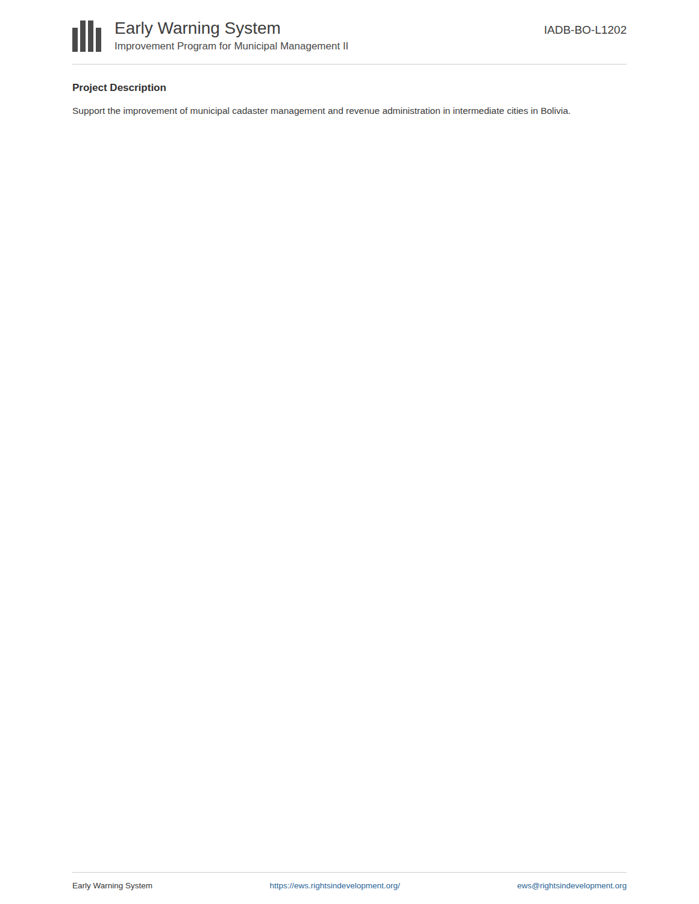Early Warning System
Improvement Program for Municipal Management II
IADB-BO-L1202
Project Description
Support the improvement of municipal cadaster management and revenue administration in intermediate cities in Bolivia.
Early Warning System
https://ews.rightsindevelopment.org/
ews@rightsindevelopment.org